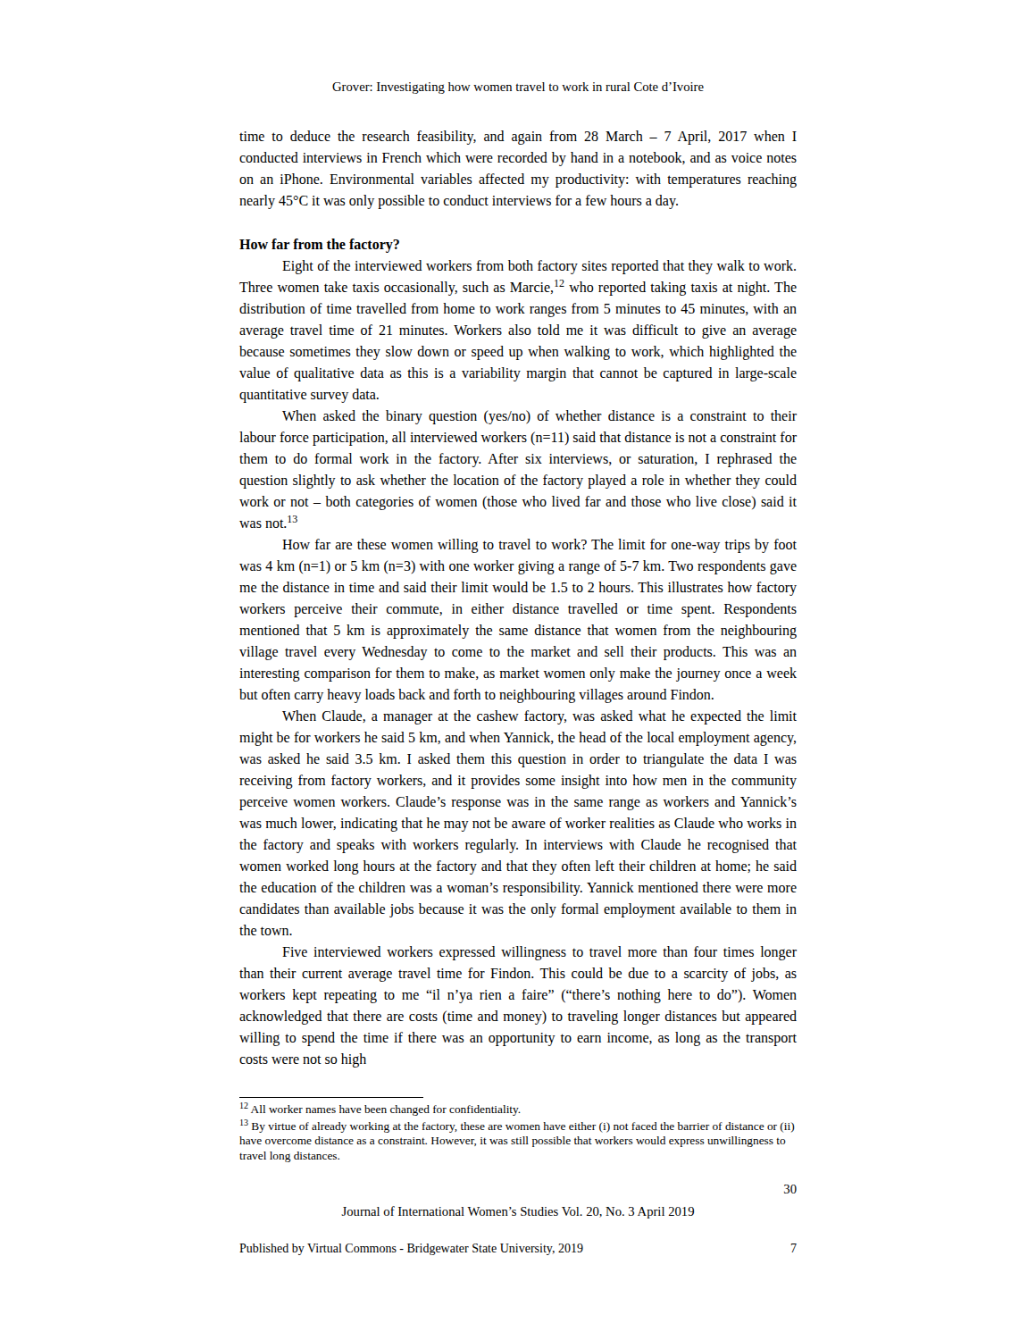Grover: Investigating how women travel to work in rural Cote d’Ivoire
time to deduce the research feasibility, and again from 28 March – 7 April, 2017 when I conducted interviews in French which were recorded by hand in a notebook, and as voice notes on an iPhone. Environmental variables affected my productivity: with temperatures reaching nearly 45°C it was only possible to conduct interviews for a few hours a day.
How far from the factory?
Eight of the interviewed workers from both factory sites reported that they walk to work. Three women take taxis occasionally, such as Marcie,12 who reported taking taxis at night. The distribution of time travelled from home to work ranges from 5 minutes to 45 minutes, with an average travel time of 21 minutes. Workers also told me it was difficult to give an average because sometimes they slow down or speed up when walking to work, which highlighted the value of qualitative data as this is a variability margin that cannot be captured in large-scale quantitative survey data.
When asked the binary question (yes/no) of whether distance is a constraint to their labour force participation, all interviewed workers (n=11) said that distance is not a constraint for them to do formal work in the factory. After six interviews, or saturation, I rephrased the question slightly to ask whether the location of the factory played a role in whether they could work or not – both categories of women (those who lived far and those who live close) said it was not.13
How far are these women willing to travel to work? The limit for one-way trips by foot was 4 km (n=1) or 5 km (n=3) with one worker giving a range of 5-7 km. Two respondents gave me the distance in time and said their limit would be 1.5 to 2 hours. This illustrates how factory workers perceive their commute, in either distance travelled or time spent. Respondents mentioned that 5 km is approximately the same distance that women from the neighbouring village travel every Wednesday to come to the market and sell their products. This was an interesting comparison for them to make, as market women only make the journey once a week but often carry heavy loads back and forth to neighbouring villages around Findon.
When Claude, a manager at the cashew factory, was asked what he expected the limit might be for workers he said 5 km, and when Yannick, the head of the local employment agency, was asked he said 3.5 km. I asked them this question in order to triangulate the data I was receiving from factory workers, and it provides some insight into how men in the community perceive women workers. Claude’s response was in the same range as workers and Yannick’s was much lower, indicating that he may not be aware of worker realities as Claude who works in the factory and speaks with workers regularly. In interviews with Claude he recognised that women worked long hours at the factory and that they often left their children at home; he said the education of the children was a woman’s responsibility. Yannick mentioned there were more candidates than available jobs because it was the only formal employment available to them in the town.
Five interviewed workers expressed willingness to travel more than four times longer than their current average travel time for Findon. This could be due to a scarcity of jobs, as workers kept repeating to me “il n’ya rien a faire” (“there’s nothing here to do”). Women acknowledged that there are costs (time and money) to traveling longer distances but appeared willing to spend the time if there was an opportunity to earn income, as long as the transport costs were not so high
12 All worker names have been changed for confidentiality.
13 By virtue of already working at the factory, these are women have either (i) not faced the barrier of distance or (ii) have overcome distance as a constraint. However, it was still possible that workers would express unwillingness to travel long distances.
30
Journal of International Women’s Studies Vol. 20, No. 3 April 2019
Published by Virtual Commons - Bridgewater State University, 2019
7